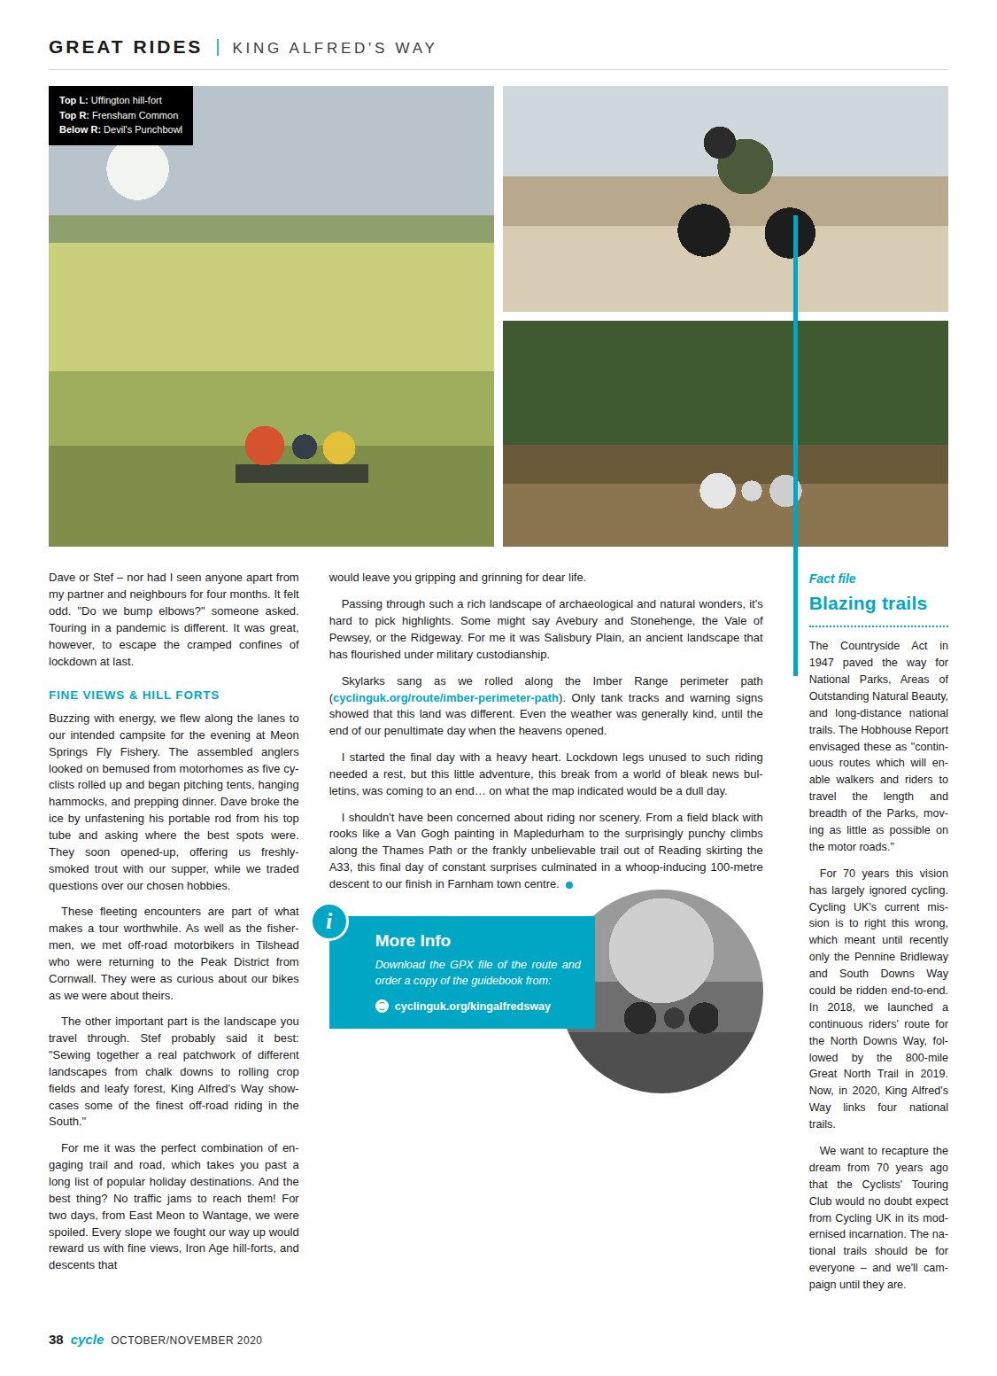Great Rides | King Alfred's Way
Top L: Uffington hill-fort
Top R: Frensham Common
Below R: Devil's Punchbowl
Dave or Stef – nor had I seen anyone apart from my partner and neighbours for four months. It felt odd. "Do we bump elbows?" someone asked. Touring in a pandemic is different. It was great, however, to escape the cramped confines of lockdown at last.
Fine views & hill forts
Buzzing with energy, we flew along the lanes to our intended campsite for the evening at Meon Springs Fly Fishery. The assembled anglers looked on bemused from motorhomes as five cyclists rolled up and began pitching tents, hanging hammocks, and prepping dinner. Dave broke the ice by unfastening his portable rod from his top tube and asking where the best spots were. They soon opened-up, offering us freshly-smoked trout with our supper, while we traded questions over our chosen hobbies.
These fleeting encounters are part of what makes a tour worthwhile. As well as the fishermen, we met off-road motorbikers in Tilshead who were returning to the Peak District from Cornwall. They were as curious about our bikes as we were about theirs.
The other important part is the landscape you travel through. Stef probably said it best: "Sewing together a real patchwork of different landscapes from chalk downs to rolling crop fields and leafy forest, King Alfred's Way showcases some of the finest off-road riding in the South."
For me it was the perfect combination of engaging trail and road, which takes you past a long list of popular holiday destinations. And the best thing? No traffic jams to reach them! For two days, from East Meon to Wantage, we were spoiled. Every slope we fought our way up would reward us with fine views, Iron Age hill-forts, and descents that
would leave you gripping and grinning for dear life.
Passing through such a rich landscape of archaeological and natural wonders, it's hard to pick highlights. Some might say Avebury and Stonehenge, the Vale of Pewsey, or the Ridgeway. For me it was Salisbury Plain, an ancient landscape that has flourished under military custodianship.
Skylarks sang as we rolled along the Imber Range perimeter path (cyclinguk.org/route/imber-perimeter-path). Only tank tracks and warning signs showed that this land was different. Even the weather was generally kind, until the end of our penultimate day when the heavens opened.
I started the final day with a heavy heart. Lockdown legs unused to such riding needed a rest, but this little adventure, this break from a world of bleak news bulletins, was coming to an end… on what the map indicated would be a dull day.
I shouldn't have been concerned about riding nor scenery. From a field black with rooks like a Van Gogh painting in Mapledurham to the surprisingly punchy climbs along the Thames Path or the frankly unbelievable trail out of Reading skirting the A33, this final day of constant surprises culminated in a whoop-inducing 100-metre descent to our finish in Farnham town centre.
i
More Info
Download the GPX file of the route and order a copy of the guidebook from:
cyclinguk.org/kingalfredsway
Fact file
Blazing trails
The Countryside Act in 1947 paved the way for National Parks, Areas of Outstanding Natural Beauty, and long-distance national trails. The Hobhouse Report envisaged these as "continuous routes which will enable walkers and riders to travel the length and breadth of the Parks, moving as little as possible on the motor roads."
For 70 years this vision has largely ignored cycling. Cycling UK's current mission is to right this wrong, which meant until recently only the Pennine Bridleway and South Downs Way could be ridden end-to-end. In 2018, we launched a continuous riders' route for the North Downs Way, followed by the 800-mile Great North Trail in 2019. Now, in 2020, King Alfred's Way links four national trails.
We want to recapture the dream from 70 years ago that the Cyclists' Touring Club would no doubt expect from Cycling UK in its modernised incarnation. The national trails should be for everyone – and we'll campaign until they are.
38 cycle OCTOBER/NOVEMBER 2020